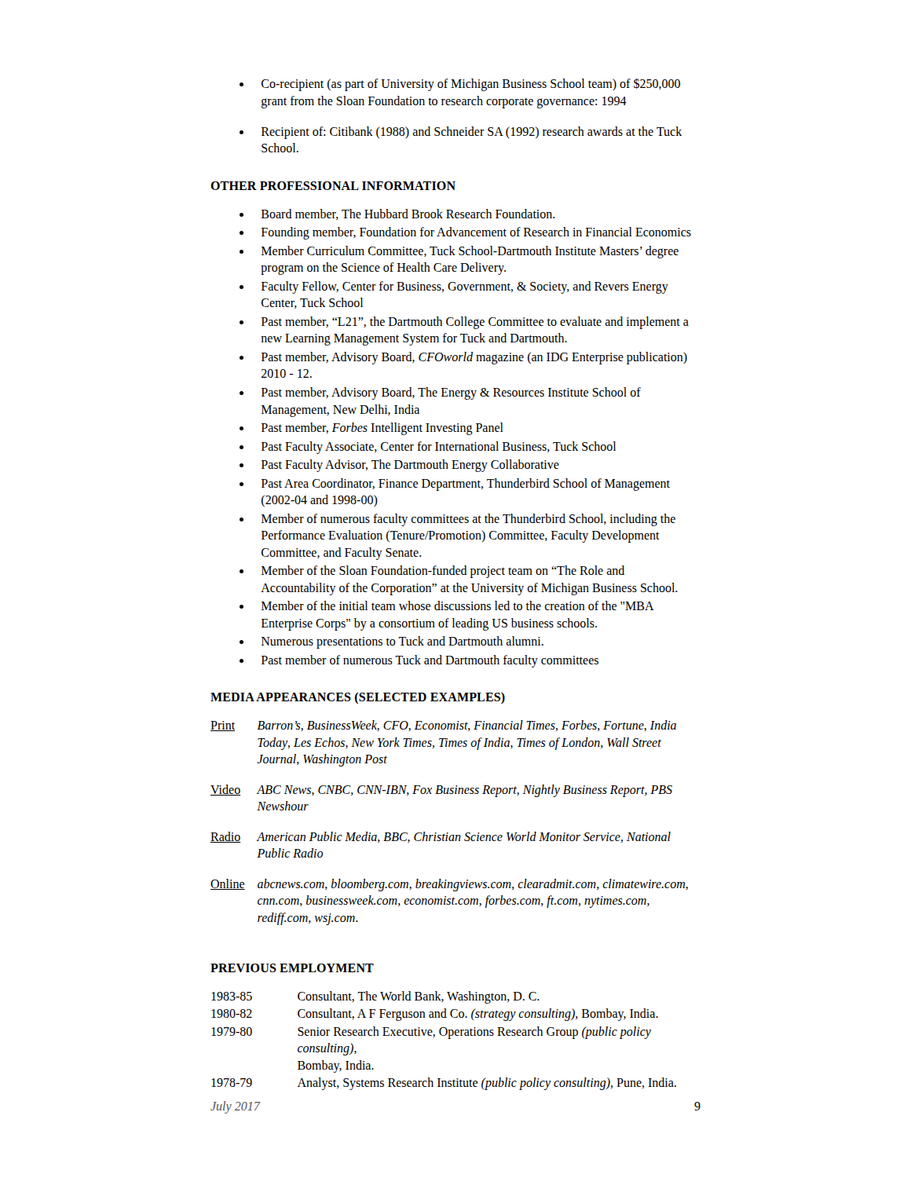Co-recipient (as part of University of Michigan Business School team) of $250,000 grant from the Sloan Foundation to research corporate governance: 1994
Recipient of: Citibank (1988) and Schneider SA (1992) research awards at the Tuck School.
OTHER PROFESSIONAL INFORMATION
Board member, The Hubbard Brook Research Foundation.
Founding member, Foundation for Advancement of Research in Financial Economics
Member Curriculum Committee, Tuck School-Dartmouth Institute Masters’ degree program on the Science of Health Care Delivery.
Faculty Fellow, Center for Business, Government, & Society, and Revers Energy Center, Tuck School
Past member, “L21”, the Dartmouth College Committee to evaluate and implement a new Learning Management System for Tuck and Dartmouth.
Past member, Advisory Board, CFOworld magazine (an IDG Enterprise publication) 2010 - 12.
Past member, Advisory Board, The Energy & Resources Institute School of Management, New Delhi, India
Past member, Forbes Intelligent Investing Panel
Past Faculty Associate, Center for International Business, Tuck School
Past Faculty Advisor, The Dartmouth Energy Collaborative
Past Area Coordinator, Finance Department, Thunderbird School of Management (2002-04 and 1998-00)
Member of numerous faculty committees at the Thunderbird School, including the Performance Evaluation (Tenure/Promotion) Committee, Faculty Development Committee, and Faculty Senate.
Member of the Sloan Foundation-funded project team on “The Role and Accountability of the Corporation” at the University of Michigan Business School.
Member of the initial team whose discussions led to the creation of the "MBA Enterprise Corps" by a consortium of leading US business schools.
Numerous presentations to Tuck and Dartmouth alumni.
Past member of numerous Tuck and Dartmouth faculty committees
MEDIA APPEARANCES (SELECTED EXAMPLES)
| Print | Barron’s , BusinessWeek , CFO , Economist , Financial Times , Forbes , Fortune , India Today , Les Echos , New York Times , Times of India , Times of London , Wall Street Journal , Washington Post |
| Video | ABC News , CNBC , CNN-IBN , Fox Business Report , Nightly Business Report, PBS Newshour |
| Radio | American Public Media , BBC , Christian Science World Monitor Service , National Public Radio |
| Online | abcnews.com , bloomberg.com , breakingviews.com, clearadmit.com, climatewire.com , cnn.com , businessweek.com , economist.com , forbes.com , ft.com , nytimes.com , rediff.com , wsj.com . |
PREVIOUS EMPLOYMENT
| 1983-85 | Consultant, The World Bank, Washington, D. C. |
| 1980-82 | Consultant, A F Ferguson and Co. (strategy consulting) , Bombay, India. |
| 1979-80 | Senior Research Executive, Operations Research Group (public policy consulting) , Bombay, India. |
| 1978-79 | Analyst, Systems Research Institute (public policy consulting) , Pune, India. |
July 2017 9